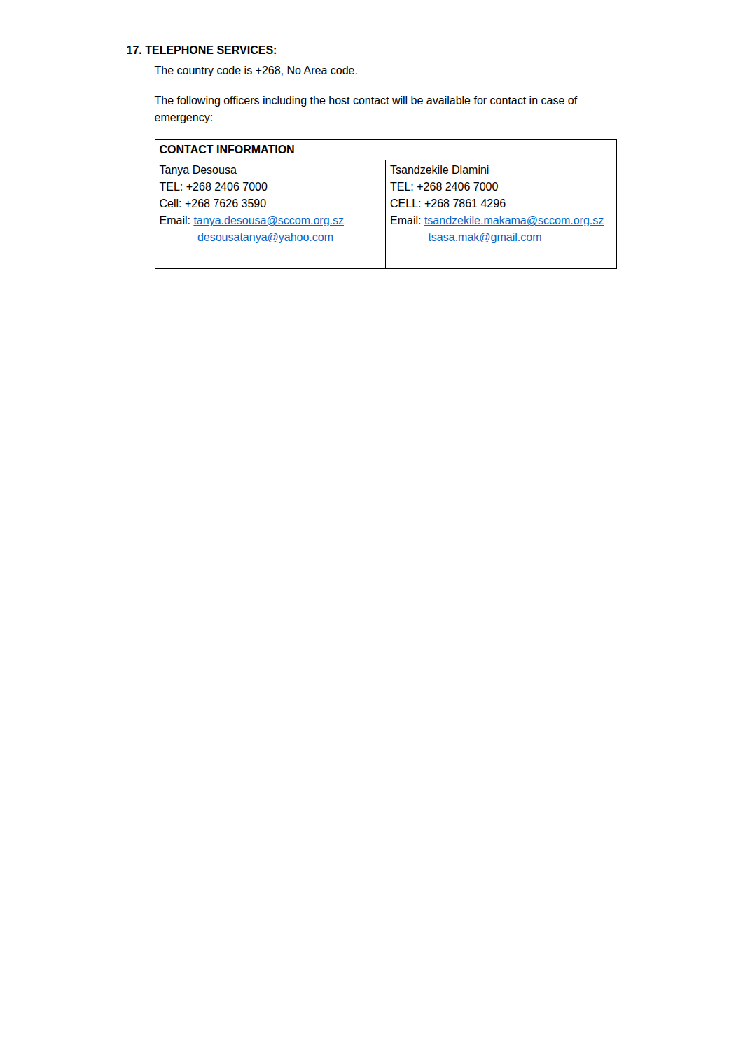17. TELEPHONE SERVICES:
The country code is +268, No Area code.
The following officers including the host contact will be available for contact in case of emergency:
| CONTACT INFORMATION |
| --- |
| Tanya Desousa TEL: +268 2406 7000 Cell: +268 7626 3590 Email: tanya.desousa@sccom.org.sz desousatanya@yahoo.com | Tsandzekile Dlamini TEL: +268 2406 7000 CELL: +268 7861 4296 Email: tsandzekile.makama@sccom.org.sz tsasa.mak@gmail.com |